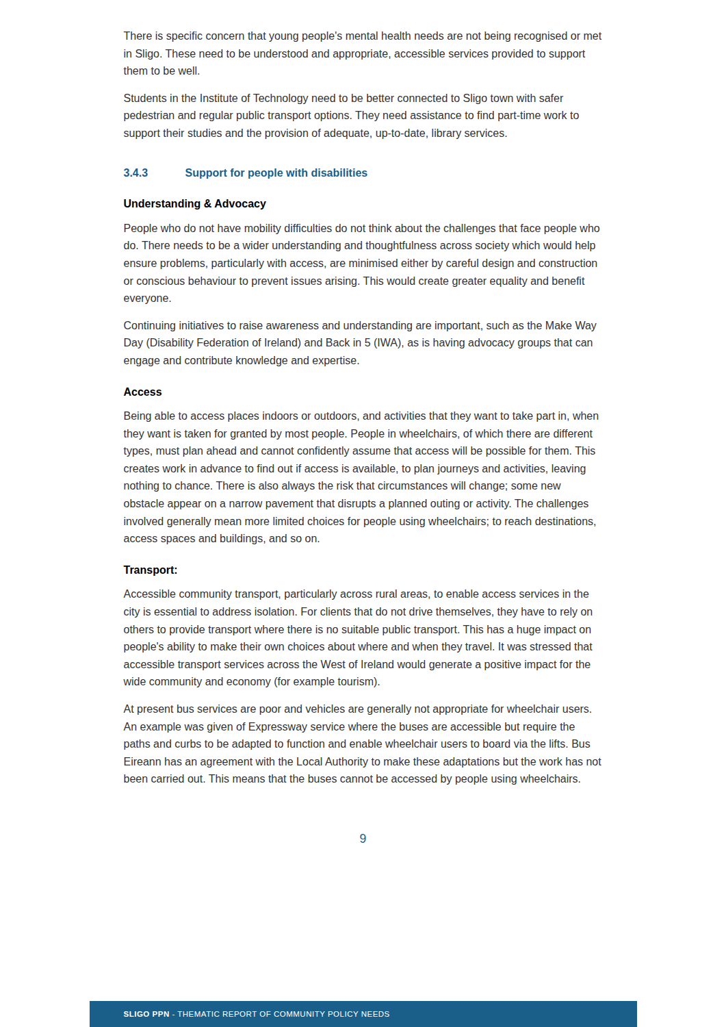There is specific concern that young people's mental health needs are not being recognised or met in Sligo. These need to be understood and appropriate, accessible services provided to support them to be well.
Students in the Institute of Technology need to be better connected to Sligo town with safer pedestrian and regular public transport options. They need assistance to find part-time work to support their studies and the provision of adequate, up-to-date, library services.
3.4.3 Support for people with disabilities
Understanding & Advocacy
People who do not have mobility difficulties do not think about the challenges that face people who do. There needs to be a wider understanding and thoughtfulness across society which would help ensure problems, particularly with access, are minimised either by careful design and construction or conscious behaviour to prevent issues arising. This would create greater equality and benefit everyone.
Continuing initiatives to raise awareness and understanding are important, such as the Make Way Day (Disability Federation of Ireland) and Back in 5 (IWA), as is having advocacy groups that can engage and contribute knowledge and expertise.
Access
Being able to access places indoors or outdoors, and activities that they want to take part in, when they want is taken for granted by most people. People in wheelchairs, of which there are different types, must plan ahead and cannot confidently assume that access will be possible for them. This creates work in advance to find out if access is available, to plan journeys and activities, leaving nothing to chance. There is also always the risk that circumstances will change; some new obstacle appear on a narrow pavement that disrupts a planned outing or activity. The challenges involved generally mean more limited choices for people using wheelchairs; to reach destinations, access spaces and buildings, and so on.
Transport:
Accessible community transport, particularly across rural areas, to enable access services in the city is essential to address isolation. For clients that do not drive themselves, they have to rely on others to provide transport where there is no suitable public transport. This has a huge impact on people's ability to make their own choices about where and when they travel. It was stressed that accessible transport services across the West of Ireland would generate a positive impact for the wide community and economy (for example tourism).
At present bus services are poor and vehicles are generally not appropriate for wheelchair users. An example was given of Expressway service where the buses are accessible but require the paths and curbs to be adapted to function and enable wheelchair users to board via the lifts. Bus Eireann has an agreement with the Local Authority to make these adaptations but the work has not been carried out. This means that the buses cannot be accessed by people using wheelchairs.
9
SLIGO PPN - THEMATIC REPORT OF COMMUNITY POLICY NEEDS